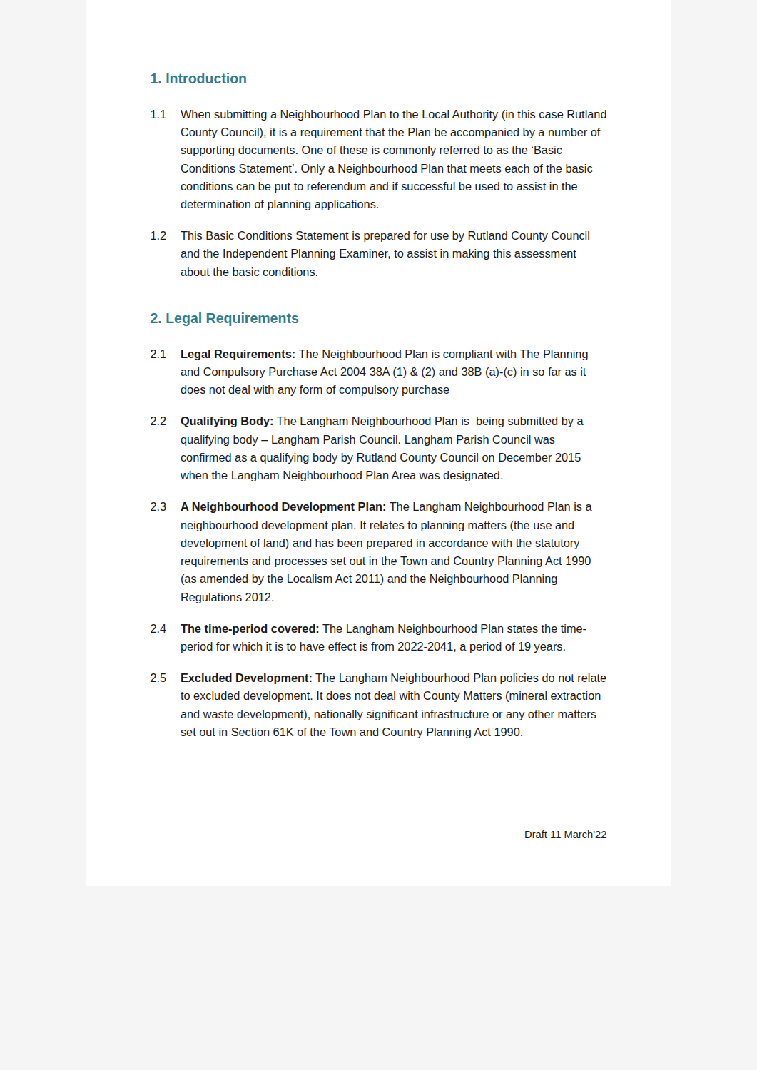1. Introduction
1.1 When submitting a Neighbourhood Plan to the Local Authority (in this case Rutland County Council), it is a requirement that the Plan be accompanied by a number of supporting documents. One of these is commonly referred to as the ‘Basic Conditions Statement’. Only a Neighbourhood Plan that meets each of the basic conditions can be put to referendum and if successful be used to assist in the determination of planning applications.
1.2 This Basic Conditions Statement is prepared for use by Rutland County Council and the Independent Planning Examiner, to assist in making this assessment about the basic conditions.
2. Legal Requirements
2.1 Legal Requirements: The Neighbourhood Plan is compliant with The Planning and Compulsory Purchase Act 2004 38A (1) & (2) and 38B (a)-(c) in so far as it does not deal with any form of compulsory purchase
2.2 Qualifying Body: The Langham Neighbourhood Plan is being submitted by a qualifying body – Langham Parish Council. Langham Parish Council was confirmed as a qualifying body by Rutland County Council on December 2015 when the Langham Neighbourhood Plan Area was designated.
2.3 A Neighbourhood Development Plan: The Langham Neighbourhood Plan is a neighbourhood development plan. It relates to planning matters (the use and development of land) and has been prepared in accordance with the statutory requirements and processes set out in the Town and Country Planning Act 1990 (as amended by the Localism Act 2011) and the Neighbourhood Planning Regulations 2012.
2.4 The time-period covered: The Langham Neighbourhood Plan states the time-period for which it is to have effect is from 2022-2041, a period of 19 years.
2.5 Excluded Development: The Langham Neighbourhood Plan policies do not relate to excluded development. It does not deal with County Matters (mineral extraction and waste development), nationally significant infrastructure or any other matters set out in Section 61K of the Town and Country Planning Act 1990.
Draft 11 March'22